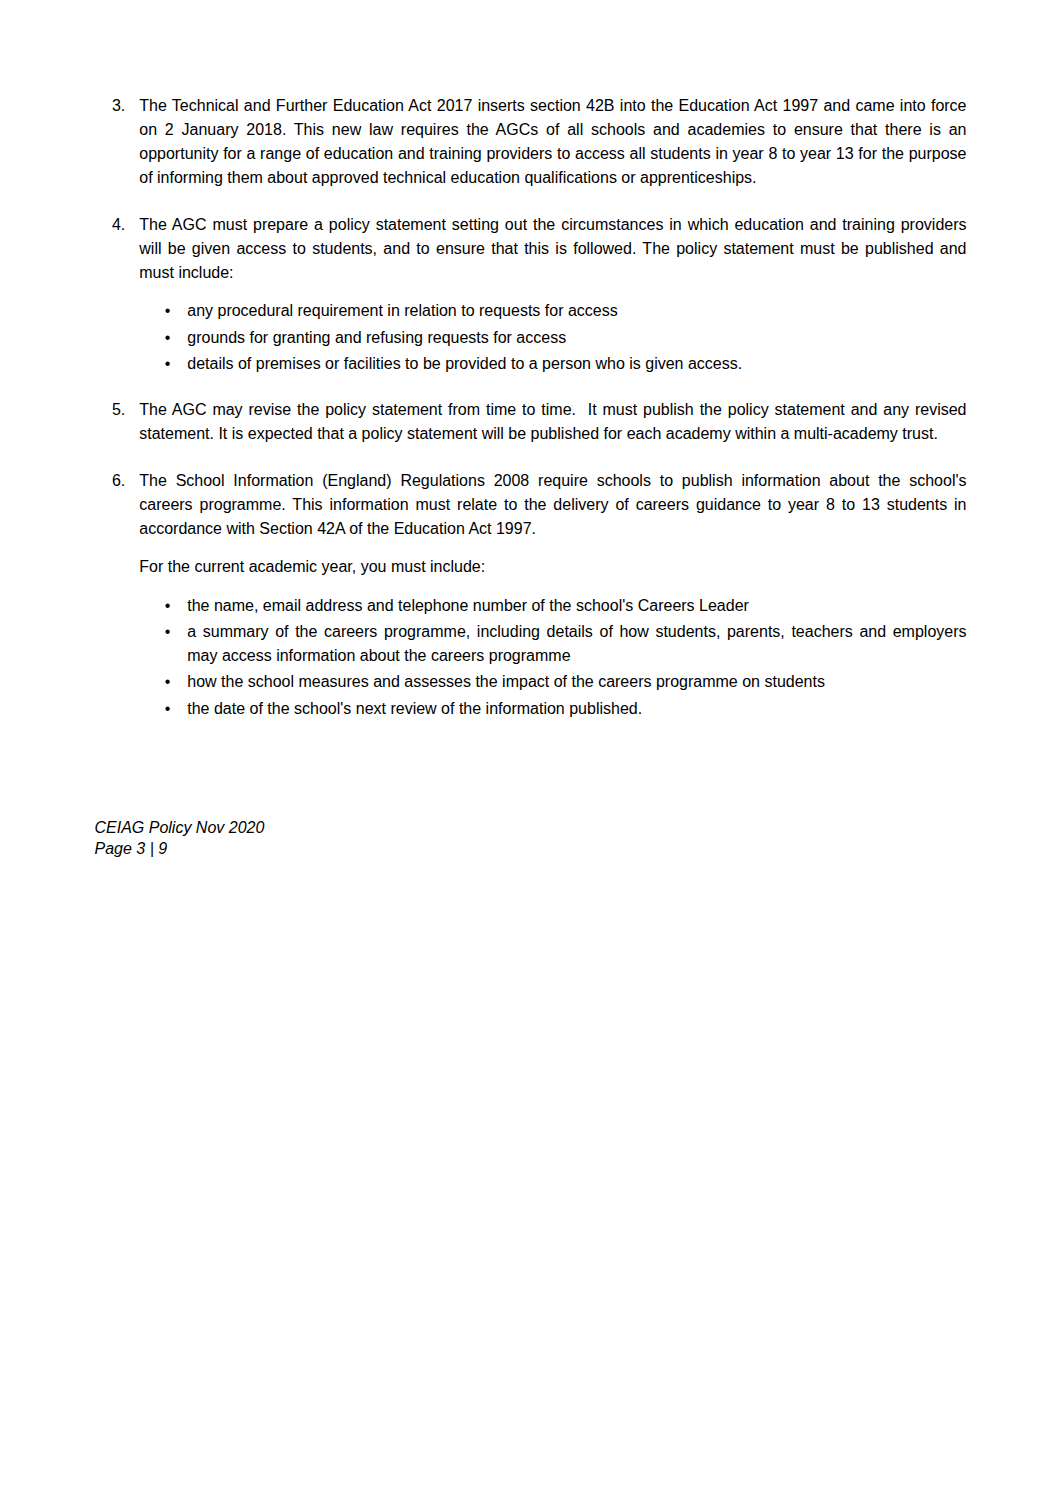The Technical and Further Education Act 2017 inserts section 42B into the Education Act 1997 and came into force on 2 January 2018. This new law requires the AGCs of all schools and academies to ensure that there is an opportunity for a range of education and training providers to access all students in year 8 to year 13 for the purpose of informing them about approved technical education qualifications or apprenticeships.
The AGC must prepare a policy statement setting out the circumstances in which education and training providers will be given access to students, and to ensure that this is followed. The policy statement must be published and must include:
any procedural requirement in relation to requests for access
grounds for granting and refusing requests for access
details of premises or facilities to be provided to a person who is given access.
The AGC may revise the policy statement from time to time. It must publish the policy statement and any revised statement. It is expected that a policy statement will be published for each academy within a multi-academy trust.
The School Information (England) Regulations 2008 require schools to publish information about the school's careers programme. This information must relate to the delivery of careers guidance to year 8 to 13 students in accordance with Section 42A of the Education Act 1997.
For the current academic year, you must include:
the name, email address and telephone number of the school's Careers Leader
a summary of the careers programme, including details of how students, parents, teachers and employers may access information about the careers programme
how the school measures and assesses the impact of the careers programme on students
the date of the school's next review of the information published.
CEIAG Policy Nov 2020
Page 3 | 9